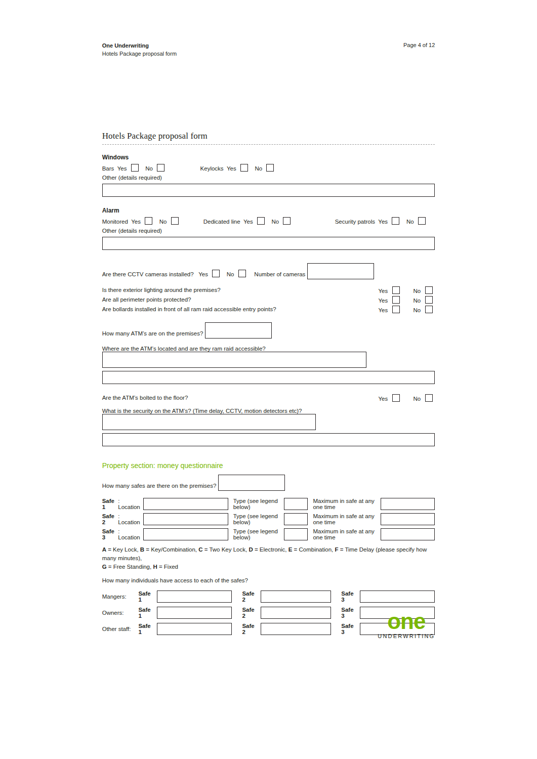One Underwriting
Hotels Package proposal form
Page 4 of 12
Hotels Package proposal form
Windows
Bars Yes No Keylocks Yes No
Other (details required)
Alarm
Monitored Yes No Dedicated line Yes No Security patrols Yes No
Other (details required)
Are there CCTV cameras installed? Yes No Number of cameras
Is there exterior lighting around the premises?
Yes No
Are all perimeter points protected?
Yes No
Are bollards installed in front of all ram raid accessible entry points?
Yes No
How many ATM’s are on the premises?
Where are the ATM’s located and are they ram raid accessible?
Are the ATM’s bolted to the floor?
Yes No
What is the security on the ATM’s? (Time delay, CCTV, motion detectors etc)?
Property section: money questionnaire
How many safes are there on the premises?
Safe 1: Location Type (see legend below) Maximum in safe at any one time
Safe 2: Location Type (see legend below) Maximum in safe at any one time
Safe 3: Location Type (see legend below) Maximum in safe at any one time
A = Key Lock, B = Key/Combination, C = Two Key Lock, D = Electronic, E = Combination, F = Time Delay (please specify how many minutes),
G = Free Standing, H = Fixed
How many individuals have access to each of the safes?
Mangers: Safe 1 Safe 2 Safe 3
Owners: Safe 1 Safe 2 Safe 3
Other staff: Safe 1 Safe 2 Safe 3
one
UNDERWRITING